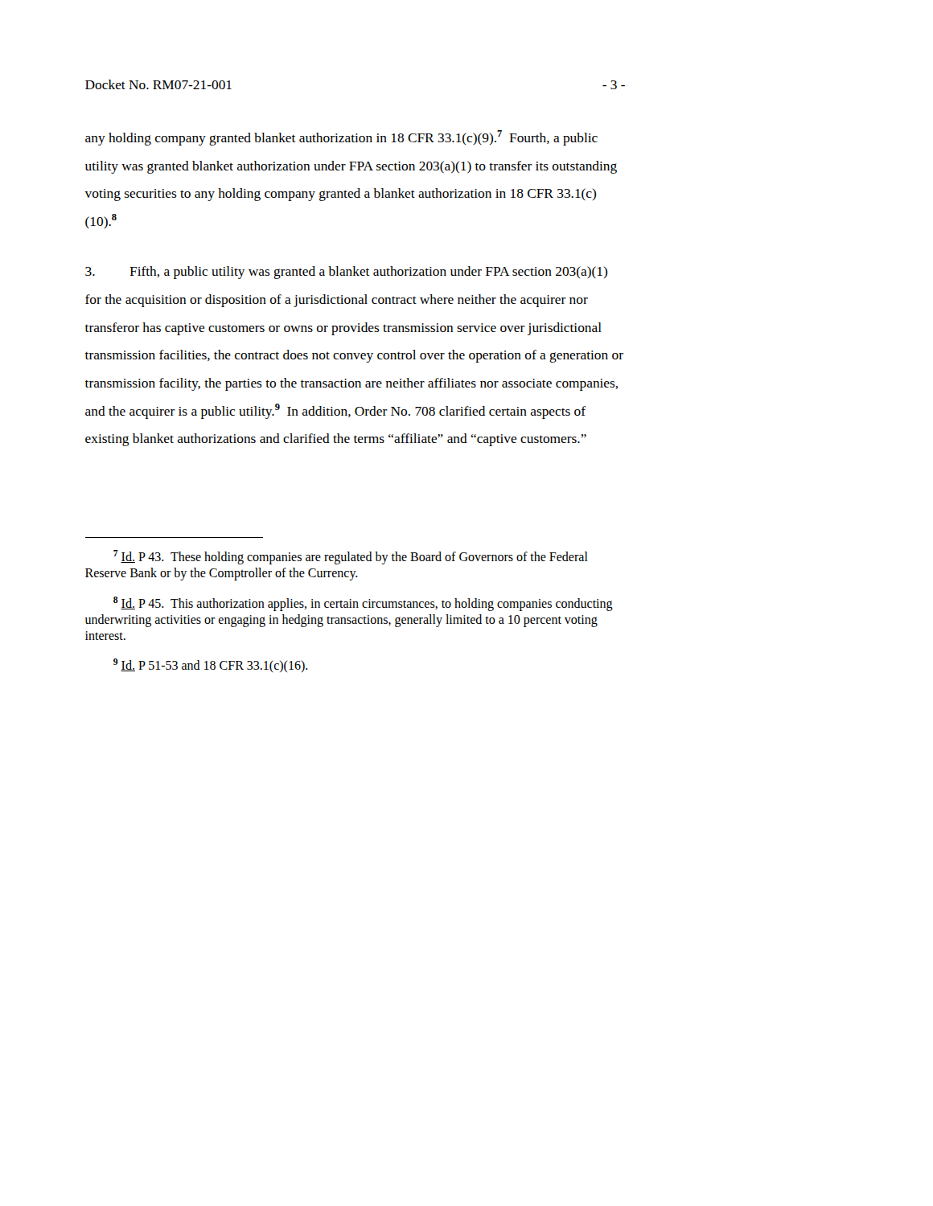Docket No. RM07-21-001 - 3 -
any holding company granted blanket authorization in 18 CFR 33.1(c)(9).7 Fourth, a public utility was granted blanket authorization under FPA section 203(a)(1) to transfer its outstanding voting securities to any holding company granted a blanket authorization in 18 CFR 33.1(c)(10).8
3. Fifth, a public utility was granted a blanket authorization under FPA section 203(a)(1) for the acquisition or disposition of a jurisdictional contract where neither the acquirer nor transferor has captive customers or owns or provides transmission service over jurisdictional transmission facilities, the contract does not convey control over the operation of a generation or transmission facility, the parties to the transaction are neither affiliates nor associate companies, and the acquirer is a public utility.9 In addition, Order No. 708 clarified certain aspects of existing blanket authorizations and clarified the terms “affiliate” and “captive customers.”
7 Id. P 43. These holding companies are regulated by the Board of Governors of the Federal Reserve Bank or by the Comptroller of the Currency.
8 Id. P 45. This authorization applies, in certain circumstances, to holding companies conducting underwriting activities or engaging in hedging transactions, generally limited to a 10 percent voting interest.
9 Id. P 51-53 and 18 CFR 33.1(c)(16).